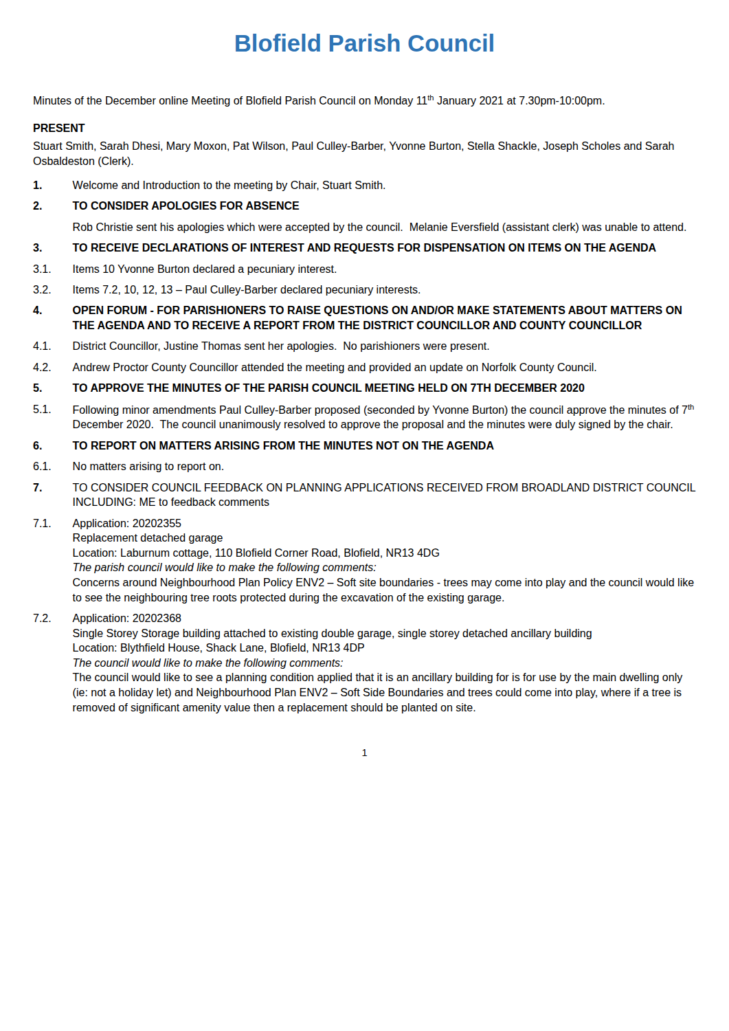Blofield Parish Council
Minutes of the December online Meeting of Blofield Parish Council on Monday 11th January 2021 at 7.30pm-10:00pm.
PRESENT
Stuart Smith, Sarah Dhesi, Mary Moxon, Pat Wilson, Paul Culley-Barber, Yvonne Burton, Stella Shackle, Joseph Scholes and Sarah Osbaldeston (Clerk).
| 1. | Welcome and Introduction to the meeting by Chair, Stuart Smith. |
| 2. | TO CONSIDER APOLOGIES FOR ABSENCE |
| | Rob Christie sent his apologies which were accepted by the council. Melanie Eversfield (assistant clerk) was unable to attend. |
| 3. | TO RECEIVE DECLARATIONS OF INTEREST AND REQUESTS FOR DISPENSATION ON ITEMS ON THE AGENDA |
| 3.1. | Items 10 Yvonne Burton declared a pecuniary interest. |
| 3.2. | Items 7.2, 10, 12, 13 – Paul Culley-Barber declared pecuniary interests. |
| 4. | OPEN FORUM - FOR PARISHIONERS TO RAISE QUESTIONS ON AND/OR MAKE STATEMENTS ABOUT MATTERS ON THE AGENDA AND TO RECEIVE A REPORT FROM THE DISTRICT COUNCILLOR AND COUNTY COUNCILLOR |
| 4.1. | District Councillor, Justine Thomas sent her apologies. No parishioners were present. |
| 4.2. | Andrew Proctor County Councillor attended the meeting and provided an update on Norfolk County Council. |
| 5. | TO APPROVE THE MINUTES OF THE PARISH COUNCIL MEETING HELD ON 7TH DECEMBER 2020 |
| 5.1. | Following minor amendments Paul Culley-Barber proposed (seconded by Yvonne Burton) the council approve the minutes of 7 th December 2020. The council unanimously resolved to approve the proposal and the minutes were duly signed by the chair. |
| 6. | TO REPORT ON MATTERS ARISING FROM THE MINUTES NOT ON THE AGENDA |
| 6.1. | No matters arising to report on. |
| 7. | TO CONSIDER COUNCIL FEEDBACK ON PLANNING APPLICATIONS RECEIVED FROM BROADLAND DISTRICT COUNCIL INCLUDING: ME to feedback comments |
| 7.1. | Application: 20202355 Replacement detached garage Location: Laburnum cottage, 110 Blofield Corner Road, Blofield, NR13 4DG The parish council would like to make the following comments: Concerns around Neighbourhood Plan Policy ENV2 – Soft site boundaries - trees may come into play and the council would like to see the neighbouring tree roots protected during the excavation of the existing garage. |
| 7.2. | Application: 20202368 Single Storey Storage building attached to existing double garage, single storey detached ancillary building Location: Blythfield House, Shack Lane, Blofield, NR13 4DP The council would like to make the following comments: The council would like to see a planning condition applied that it is an ancillary building for is for use by the main dwelling only (ie: not a holiday let) and Neighbourhood Plan ENV2 – Soft Side Boundaries and trees could come into play, where if a tree is removed of significant amenity value then a replacement should be planted on site. |
1